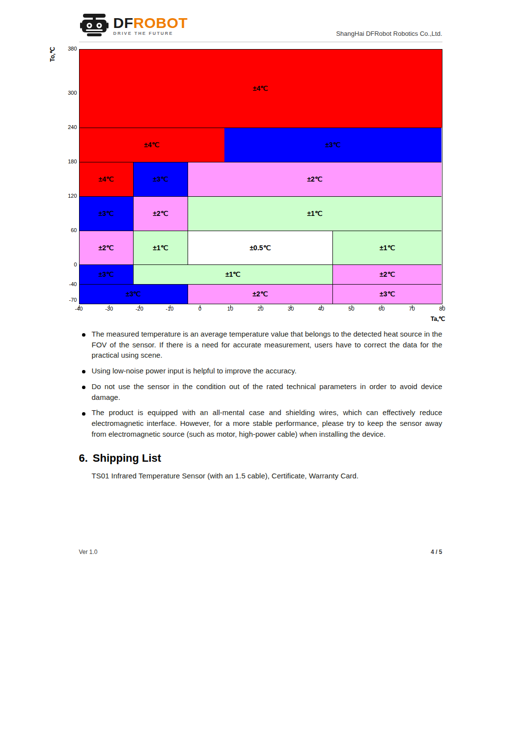DF ROBOT
DRIVE THE FUTURE
ShangHai DFRobot Robotics Co.,Ltd.
To,℃
380 300 240 180 120 60 0 -40 -70
Row 1: 240 .. 380 (top 0% to 30.8%)
±4℃
±4℃
±3℃
±4℃
±3℃
±2℃
±3℃
±2℃
±1℃
±2℃
±1℃
±0.5℃
±1℃
±3℃
±1℃
±2℃
±3℃
±2℃
±3℃
-40 -30 -20 -10 0 10 20 30 40 50 60 70 80
Ta,℃
The measured temperature is an average temperature value that belongs to the detected heat source in the FOV of the sensor. If there is a need for accurate measurement, users have to correct the data for the practical using scene.
Using low-noise power input is helpful to improve the accuracy.
Do not use the sensor in the condition out of the rated technical parameters in order to avoid device damage.
The product is equipped with an all-mental case and shielding wires, which can effectively reduce electromagnetic interface. However, for a more stable performance, please try to keep the sensor away from electromagnetic source (such as motor, high-power cable) when installing the device.
6. Shipping List
TS01 Infrared Temperature Sensor (with an 1.5 cable), Certificate, Warranty Card.
Ver 1.0
4 / 5